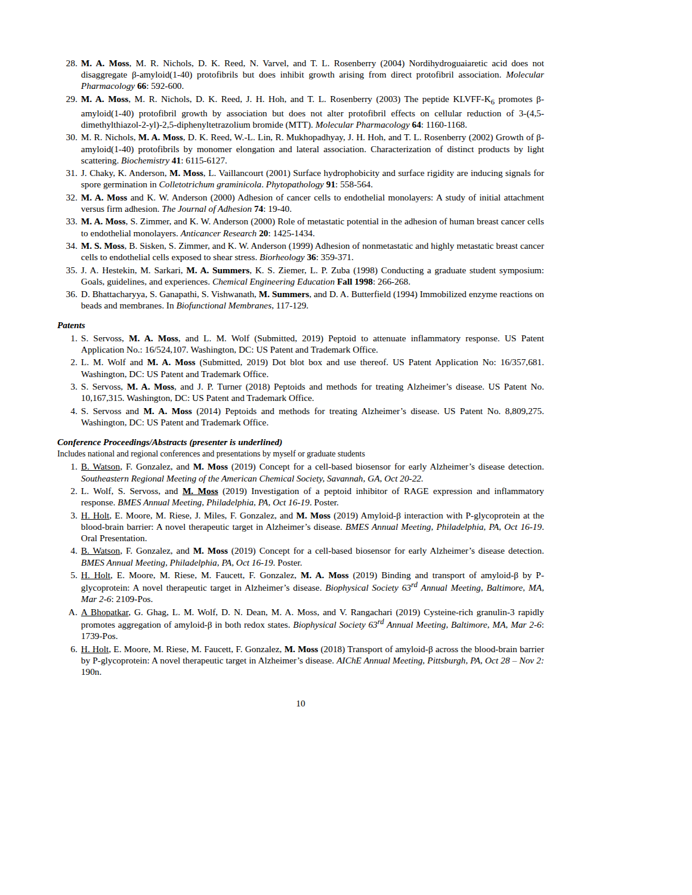28. M. A. Moss, M. R. Nichols, D. K. Reed, N. Varvel, and T. L. Rosenberry (2004) Nordihydroguaiaretic acid does not disaggregate β-amyloid(1-40) protofibrils but does inhibit growth arising from direct protofibril association. Molecular Pharmacology 66: 592-600.
29. M. A. Moss, M. R. Nichols, D. K. Reed, J. H. Hoh, and T. L. Rosenberry (2003) The peptide KLVFF-K6 promotes β-amyloid(1-40) protofibril growth by association but does not alter protofibril effects on cellular reduction of 3-(4,5-dimethylthiazol-2-yl)-2,5-diphenyltetrazolium bromide (MTT). Molecular Pharmacology 64: 1160-1168.
30. M. R. Nichols, M. A. Moss, D. K. Reed, W.-L. Lin, R. Mukhopadhyay, J. H. Hoh, and T. L. Rosenberry (2002) Growth of β-amyloid(1-40) protofibrils by monomer elongation and lateral association. Characterization of distinct products by light scattering. Biochemistry 41: 6115-6127.
31. J. Chaky, K. Anderson, M. Moss, L. Vaillancourt (2001) Surface hydrophobicity and surface rigidity are inducing signals for spore germination in Colletotrichum graminicola. Phytopathology 91: 558-564.
32. M. A. Moss and K. W. Anderson (2000) Adhesion of cancer cells to endothelial monolayers: A study of initial attachment versus firm adhesion. The Journal of Adhesion 74: 19-40.
33. M. A. Moss, S. Zimmer, and K. W. Anderson (2000) Role of metastatic potential in the adhesion of human breast cancer cells to endothelial monolayers. Anticancer Research 20: 1425-1434.
34. M. S. Moss, B. Sisken, S. Zimmer, and K. W. Anderson (1999) Adhesion of nonmetastatic and highly metastatic breast cancer cells to endothelial cells exposed to shear stress. Biorheology 36: 359-371.
35. J. A. Hestekin, M. Sarkari, M. A. Summers, K. S. Ziemer, L. P. Zuba (1998) Conducting a graduate student symposium: Goals, guidelines, and experiences. Chemical Engineering Education Fall 1998: 266-268.
36. D. Bhattacharyya, S. Ganapathi, S. Vishwanath, M. Summers, and D. A. Butterfield (1994) Immobilized enzyme reactions on beads and membranes. In Biofunctional Membranes, 117-129.
Patents
1. S. Servoss, M. A. Moss, and L. M. Wolf (Submitted, 2019) Peptoid to attenuate inflammatory response. US Patent Application No.: 16/524,107. Washington, DC: US Patent and Trademark Office.
2. L. M. Wolf and M. A. Moss (Submitted, 2019) Dot blot box and use thereof. US Patent Application No: 16/357,681. Washington, DC: US Patent and Trademark Office.
3. S. Servoss, M. A. Moss, and J. P. Turner (2018) Peptoids and methods for treating Alzheimer’s disease. US Patent No. 10,167,315. Washington, DC: US Patent and Trademark Office.
4. S. Servoss and M. A. Moss (2014) Peptoids and methods for treating Alzheimer’s disease. US Patent No. 8,809,275. Washington, DC: US Patent and Trademark Office.
Conference Proceedings/Abstracts (presenter is underlined)
Includes national and regional conferences and presentations by myself or graduate students
1. B. Watson, F. Gonzalez, and M. Moss (2019) Concept for a cell-based biosensor for early Alzheimer’s disease detection. Southeastern Regional Meeting of the American Chemical Society, Savannah, GA, Oct 20-22.
2. L. Wolf, S. Servoss, and M. Moss (2019) Investigation of a peptoid inhibitor of RAGE expression and inflammatory response. BMES Annual Meeting, Philadelphia, PA, Oct 16-19. Poster.
3. H. Holt, E. Moore, M. Riese, J. Miles, F. Gonzalez, and M. Moss (2019) Amyloid-β interaction with P-glycoprotein at the blood-brain barrier: A novel therapeutic target in Alzheimer’s disease. BMES Annual Meeting, Philadelphia, PA, Oct 16-19. Oral Presentation.
4. B. Watson, F. Gonzalez, and M. Moss (2019) Concept for a cell-based biosensor for early Alzheimer’s disease detection. BMES Annual Meeting, Philadelphia, PA, Oct 16-19. Poster.
5. H. Holt, E. Moore, M. Riese, M. Faucett, F. Gonzalez, M. A. Moss (2019) Binding and transport of amyloid-β by P-glycoprotein: A novel therapeutic target in Alzheimer’s disease. Biophysical Society 63rd Annual Meeting, Baltimore, MA, Mar 2-6: 2109-Pos.
A. A Bhopatkar, G. Ghag, L. M. Wolf, D. N. Dean, M. A. Moss, and V. Rangachari (2019) Cysteine-rich granulin-3 rapidly promotes aggregation of amyloid-β in both redox states. Biophysical Society 63rd Annual Meeting, Baltimore, MA, Mar 2-6: 1739-Pos.
6. H. Holt, E. Moore, M. Riese, M. Faucett, F. Gonzalez, M. Moss (2018) Transport of amyloid-β across the blood-brain barrier by P-glycoprotein: A novel therapeutic target in Alzheimer’s disease. AIChE Annual Meeting, Pittsburgh, PA, Oct 28 – Nov 2: 190n.
10